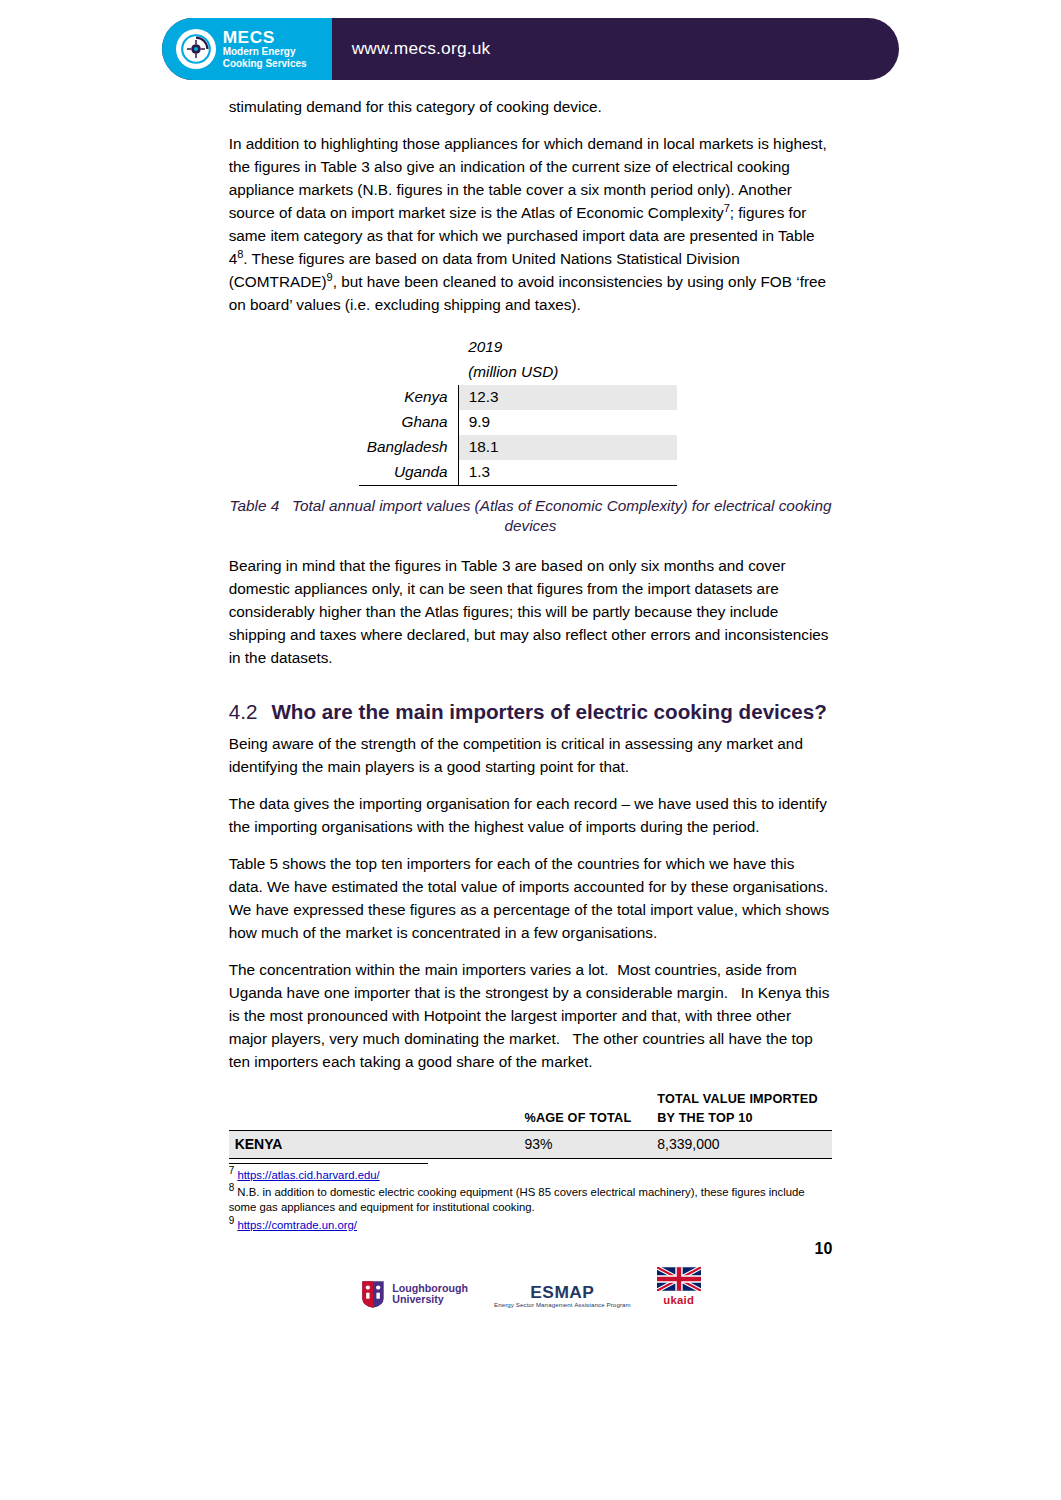MECS Modern Energy
Cooking Services
www.mecs.org.uk
stimulating demand for this category of cooking device.
In addition to highlighting those appliances for which demand in local markets is highest, the figures in Table 3 also give an indication of the current size of electrical cooking appliance markets (N.B. figures in the table cover a six month period only). Another source of data on import market size is the Atlas of Economic Complexity7; figures for same item category as that for which we purchased import data are presented in Table 48. These figures are based on data from United Nations Statistical Division (COMTRADE)9, but have been cleaned to avoid inconsistencies by using only FOB ‘free on board’ values (i.e. excluding shipping and taxes).
| | 2019 |
| | (million USD) |
| Kenya | 12.3 |
| Ghana | 9.9 |
| Bangladesh | 18.1 |
| Uganda | 1.3 |
Table 4 Total annual import values (Atlas of Economic Complexity) for electrical cooking devices
Bearing in mind that the figures in Table 3 are based on only six months and cover domestic appliances only, it can be seen that figures from the import datasets are considerably higher than the Atlas figures; this will be partly because they include shipping and taxes where declared, but may also reflect other errors and inconsistencies in the datasets.
4.2 Who are the main importers of electric cooking devices?
Being aware of the strength of the competition is critical in assessing any market and identifying the main players is a good starting point for that.
The data gives the importing organisation for each record – we have used this to identify the importing organisations with the highest value of imports during the period.
Table 5 shows the top ten importers for each of the countries for which we have this data. We have estimated the total value of imports accounted for by these organisations. We have expressed these figures as a percentage of the total import value, which shows how much of the market is concentrated in a few organisations.
The concentration within the main importers varies a lot. Most countries, aside from Uganda have one importer that is the strongest by a considerable margin. In Kenya this is the most pronounced with Hotpoint the largest importer and that, with three other major players, very much dominating the market. The other countries all have the top ten importers each taking a good share of the market.
| | %AGE OF TOTAL | TOTAL VALUE IMPORTED BY THE TOP 10 |
| --- | --- | --- |
| KENYA | 93% | 8,339,000 |
7 https://atlas.cid.harvard.edu/
8 N.B. in addition to domestic electric cooking equipment (HS 85 covers electrical machinery), these figures include some gas appliances and equipment for institutional cooking.
9 https://comtrade.un.org/
10
Loughborough
University
ESMAP
Energy Sector Management Assistance Program
ukaid